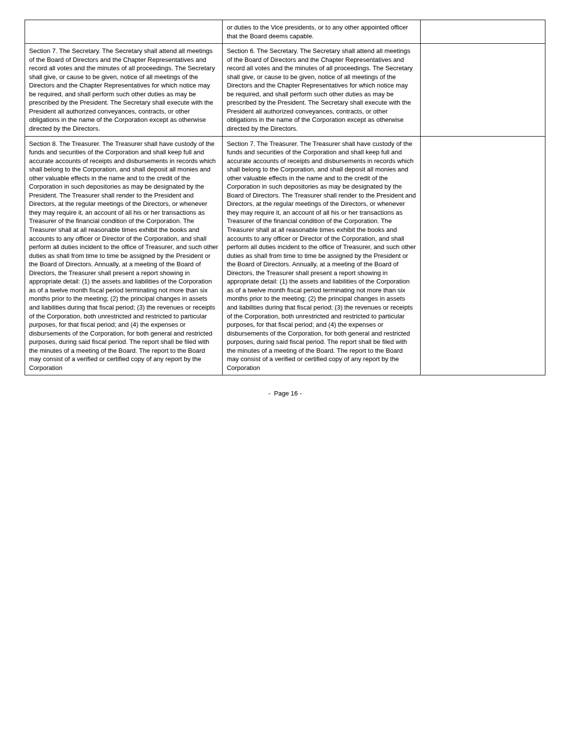| | or duties to the Vice presidents, or to any other appointed officer that the Board deems capable. | |
| Section 7. The Secretary. The Secretary shall attend all meetings of the Board of Directors and the Chapter Representatives and record all votes and the minutes of all proceedings. The Secretary shall give, or cause to be given, notice of all meetings of the Directors and the Chapter Representatives for which notice may be required, and shall perform such other duties as may be prescribed by the President. The Secretary shall execute with the President all authorized conveyances, contracts, or other obligations in the name of the Corporation except as otherwise directed by the Directors. | Section 6. The Secretary. The Secretary shall attend all meetings of the Board of Directors and the Chapter Representatives and record all votes and the minutes of all proceedings. The Secretary shall give, or cause to be given, notice of all meetings of the Directors and the Chapter Representatives for which notice may be required, and shall perform such other duties as may be prescribed by the President. The Secretary shall execute with the President all authorized conveyances, contracts, or other obligations in the name of the Corporation except as otherwise directed by the Directors. | |
| Section 8. The Treasurer. The Treasurer shall have custody of the funds and securities of the Corporation and shall keep full and accurate accounts of receipts and disbursements in records which shall belong to the Corporation, and shall deposit all monies and other valuable effects in the name and to the credit of the Corporation in such depositories as may be designated by the President. The Treasurer shall render to the President and Directors, at the regular meetings of the Directors, or whenever they may require it, an account of all his or her transactions as Treasurer of the financial condition of the Corporation. The Treasurer shall at all reasonable times exhibit the books and accounts to any officer or Director of the Corporation, and shall perform all duties incident to the office of Treasurer, and such other duties as shall from time to time be assigned by the President or the Board of Directors. Annually, at a meeting of the Board of Directors, the Treasurer shall present a report showing in appropriate detail: (1) the assets and liabilities of the Corporation as of a twelve month fiscal period terminating not more than six months prior to the meeting; (2) the principal changes in assets and liabilities during that fiscal period; (3) the revenues or receipts of the Corporation, both unrestricted and restricted to particular purposes, for that fiscal period; and (4) the expenses or disbursements of the Corporation, for both general and restricted purposes, during said fiscal period. The report shall be filed with the minutes of a meeting of the Board. The report to the Board may consist of a verified or certified copy of any report by the Corporation | Section 7. The Treasurer. The Treasurer shall have custody of the funds and securities of the Corporation and shall keep full and accurate accounts of receipts and disbursements in records which shall belong to the Corporation, and shall deposit all monies and other valuable effects in the name and to the credit of the Corporation in such depositories as may be designated by the Board of Directors. The Treasurer shall render to the President and Directors, at the regular meetings of the Directors, or whenever they may require it, an account of all his or her transactions as Treasurer of the financial condition of the Corporation. The Treasurer shall at all reasonable times exhibit the books and accounts to any officer or Director of the Corporation, and shall perform all duties incident to the office of Treasurer, and such other duties as shall from time to time be assigned by the President or the Board of Directors. Annually, at a meeting of the Board of Directors, the Treasurer shall present a report showing in appropriate detail: (1) the assets and liabilities of the Corporation as of a twelve month fiscal period terminating not more than six months prior to the meeting; (2) the principal changes in assets and liabilities during that fiscal period; (3) the revenues or receipts of the Corporation, both unrestricted and restricted to particular purposes, for that fiscal period; and (4) the expenses or disbursements of the Corporation, for both general and restricted purposes, during said fiscal period. The report shall be filed with the minutes of a meeting of the Board. The report to the Board may consist of a verified or certified copy of any report by the Corporation | |
- Page 16 -